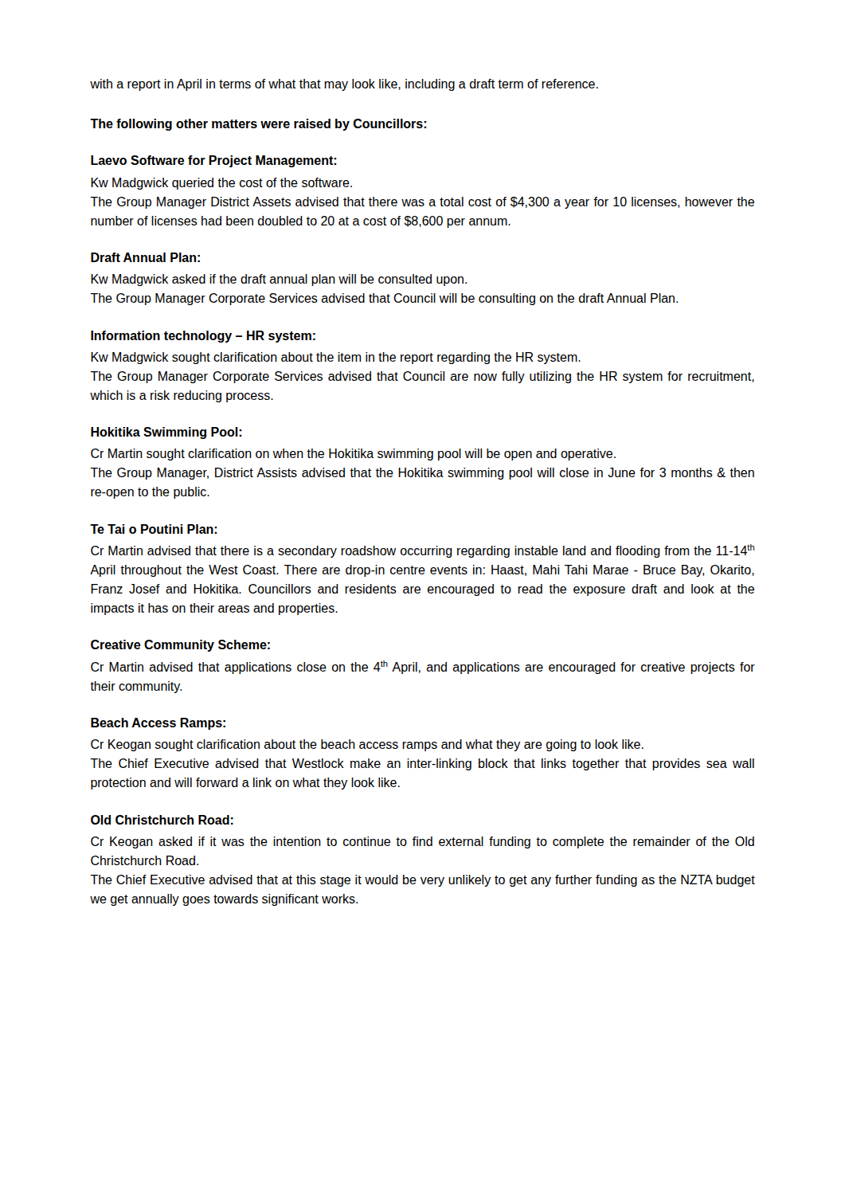with a report in April in terms of what that may look like, including a draft term of reference.
The following other matters were raised by Councillors:
Laevo Software for Project Management:
Kw Madgwick queried the cost of the software.
The Group Manager District Assets advised that there was a total cost of $4,300 a year for 10 licenses, however the number of licenses had been doubled to 20 at a cost of $8,600 per annum.
Draft Annual Plan:
Kw Madgwick asked if the draft annual plan will be consulted upon.
The Group Manager Corporate Services advised that Council will be consulting on the draft Annual Plan.
Information technology – HR system:
Kw Madgwick sought clarification about the item in the report regarding the HR system.
The Group Manager Corporate Services advised that Council are now fully utilizing the HR system for recruitment, which is a risk reducing process.
Hokitika Swimming Pool:
Cr Martin sought clarification on when the Hokitika swimming pool will be open and operative.
The Group Manager, District Assists advised that the Hokitika swimming pool will close in June for 3 months & then re-open to the public.
Te Tai o Poutini Plan:
Cr Martin advised that there is a secondary roadshow occurring regarding instable land and flooding from the 11-14th April throughout the West Coast. There are drop-in centre events in: Haast, Mahi Tahi Marae - Bruce Bay, Okarito, Franz Josef and Hokitika. Councillors and residents are encouraged to read the exposure draft and look at the impacts it has on their areas and properties.
Creative Community Scheme:
Cr Martin advised that applications close on the 4th April, and applications are encouraged for creative projects for their community.
Beach Access Ramps:
Cr Keogan sought clarification about the beach access ramps and what they are going to look like.
The Chief Executive advised that Westlock make an inter-linking block that links together that provides sea wall protection and will forward a link on what they look like.
Old Christchurch Road:
Cr Keogan asked if it was the intention to continue to find external funding to complete the remainder of the Old Christchurch Road.
The Chief Executive advised that at this stage it would be very unlikely to get any further funding as the NZTA budget we get annually goes towards significant works.